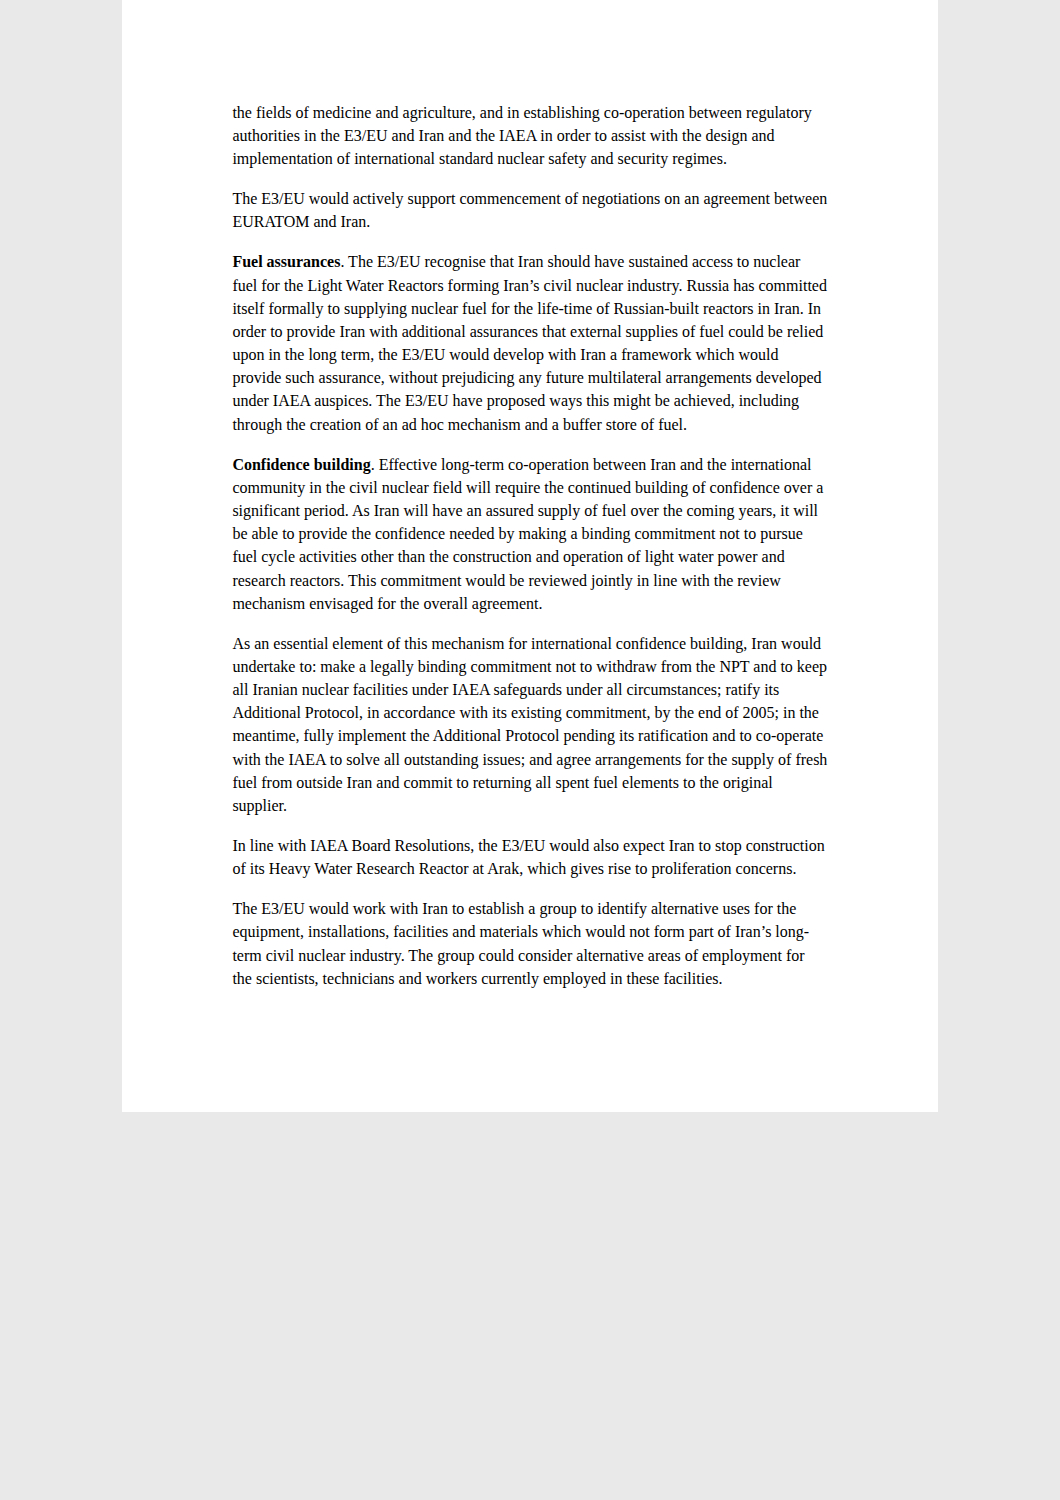the fields of medicine and agriculture, and in establishing co-operation between regulatory authorities in the E3/EU and Iran and the IAEA in order to assist with the design and implementation of international standard nuclear safety and security regimes.
The E3/EU would actively support commencement of negotiations on an agreement between EURATOM and Iran.
Fuel assurances. The E3/EU recognise that Iran should have sustained access to nuclear fuel for the Light Water Reactors forming Iran’s civil nuclear industry. Russia has committed itself formally to supplying nuclear fuel for the life-time of Russian-built reactors in Iran. In order to provide Iran with additional assurances that external supplies of fuel could be relied upon in the long term, the E3/EU would develop with Iran a framework which would provide such assurance, without prejudicing any future multilateral arrangements developed under IAEA auspices. The E3/EU have proposed ways this might be achieved, including through the creation of an ad hoc mechanism and a buffer store of fuel.
Confidence building. Effective long-term co-operation between Iran and the international community in the civil nuclear field will require the continued building of confidence over a significant period. As Iran will have an assured supply of fuel over the coming years, it will be able to provide the confidence needed by making a binding commitment not to pursue fuel cycle activities other than the construction and operation of light water power and research reactors. This commitment would be reviewed jointly in line with the review mechanism envisaged for the overall agreement.
As an essential element of this mechanism for international confidence building, Iran would undertake to: make a legally binding commitment not to withdraw from the NPT and to keep all Iranian nuclear facilities under IAEA safeguards under all circumstances; ratify its Additional Protocol, in accordance with its existing commitment, by the end of 2005; in the meantime, fully implement the Additional Protocol pending its ratification and to co-operate with the IAEA to solve all outstanding issues; and agree arrangements for the supply of fresh fuel from outside Iran and commit to returning all spent fuel elements to the original supplier.
In line with IAEA Board Resolutions, the E3/EU would also expect Iran to stop construction of its Heavy Water Research Reactor at Arak, which gives rise to proliferation concerns.
The E3/EU would work with Iran to establish a group to identify alternative uses for the equipment, installations, facilities and materials which would not form part of Iran’s long-term civil nuclear industry. The group could consider alternative areas of employment for the scientists, technicians and workers currently employed in these facilities.